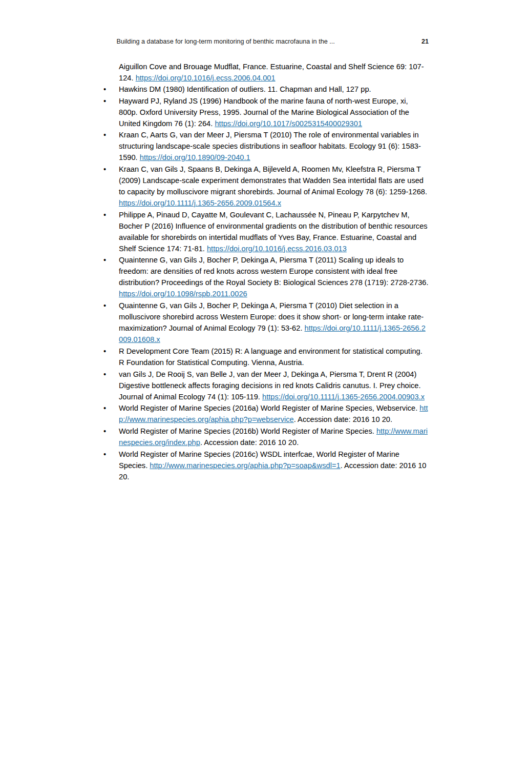Building a database for long-term monitoring of benthic macrofauna in the ... 21
Aiguillon Cove and Brouage Mudflat, France. Estuarine, Coastal and Shelf Science 69: 107-124. https://doi.org/10.1016/j.ecss.2006.04.001
Hawkins DM (1980) Identification of outliers. 11. Chapman and Hall, 127 pp.
Hayward PJ, Ryland JS (1996) Handbook of the marine fauna of north-west Europe, xi, 800p. Oxford University Press, 1995. Journal of the Marine Biological Association of the United Kingdom 76 (1): 264. https://doi.org/10.1017/s0025315400029301
Kraan C, Aarts G, van der Meer J, Piersma T (2010) The role of environmental variables in structuring landscape-scale species distributions in seafloor habitats. Ecology 91 (6): 1583-1590. https://doi.org/10.1890/09-2040.1
Kraan C, van Gils J, Spaans B, Dekinga A, Bijleveld A, Roomen Mv, Kleefstra R, Piersma T (2009) Landscape-scale experiment demonstrates that Wadden Sea intertidal flats are used to capacity by molluscivore migrant shorebirds. Journal of Animal Ecology 78 (6): 1259-1268. https://doi.org/10.1111/j.1365-2656.2009.01564.x
Philippe A, Pinaud D, Cayatte M, Goulevant C, Lachaussée N, Pineau P, Karpytchev M, Bocher P (2016) Influence of environmental gradients on the distribution of benthic resources available for shorebirds on intertidal mudflats of Yves Bay, France. Estuarine, Coastal and Shelf Science 174: 71-81. https://doi.org/10.1016/j.ecss.2016.03.013
Quaintenne G, van Gils J, Bocher P, Dekinga A, Piersma T (2011) Scaling up ideals to freedom: are densities of red knots across western Europe consistent with ideal free distribution? Proceedings of the Royal Society B: Biological Sciences 278 (1719): 2728-2736. https://doi.org/10.1098/rspb.2011.0026
Quaintenne G, van Gils J, Bocher P, Dekinga A, Piersma T (2010) Diet selection in a molluscivore shorebird across Western Europe: does it show short- or long-term intake rate-maximization? Journal of Animal Ecology 79 (1): 53-62. https://doi.org/10.1111/j.1365-2656.2009.01608.x
R Development Core Team (2015) R: A language and environment for statistical computing. R Foundation for Statistical Computing. Vienna, Austria.
van Gils J, De Rooij S, van Belle J, van der Meer J, Dekinga A, Piersma T, Drent R (2004) Digestive bottleneck affects foraging decisions in red knots Calidris canutus. I. Prey choice. Journal of Animal Ecology 74 (1): 105-119. https://doi.org/10.1111/j.1365-2656.2004.00903.x
World Register of Marine Species (2016a) World Register of Marine Species, Webservice. http://www.marinespecies.org/aphia.php?p=webservice. Accession date: 2016 10 20.
World Register of Marine Species (2016b) World Register of Marine Species. http://www.marinespecies.org/index.php. Accession date: 2016 10 20.
World Register of Marine Species (2016c) WSDL interfcae, World Register of Marine Species. http://www.marinespecies.org/aphia.php?p=soap&wsdl=1. Accession date: 2016 10 20.